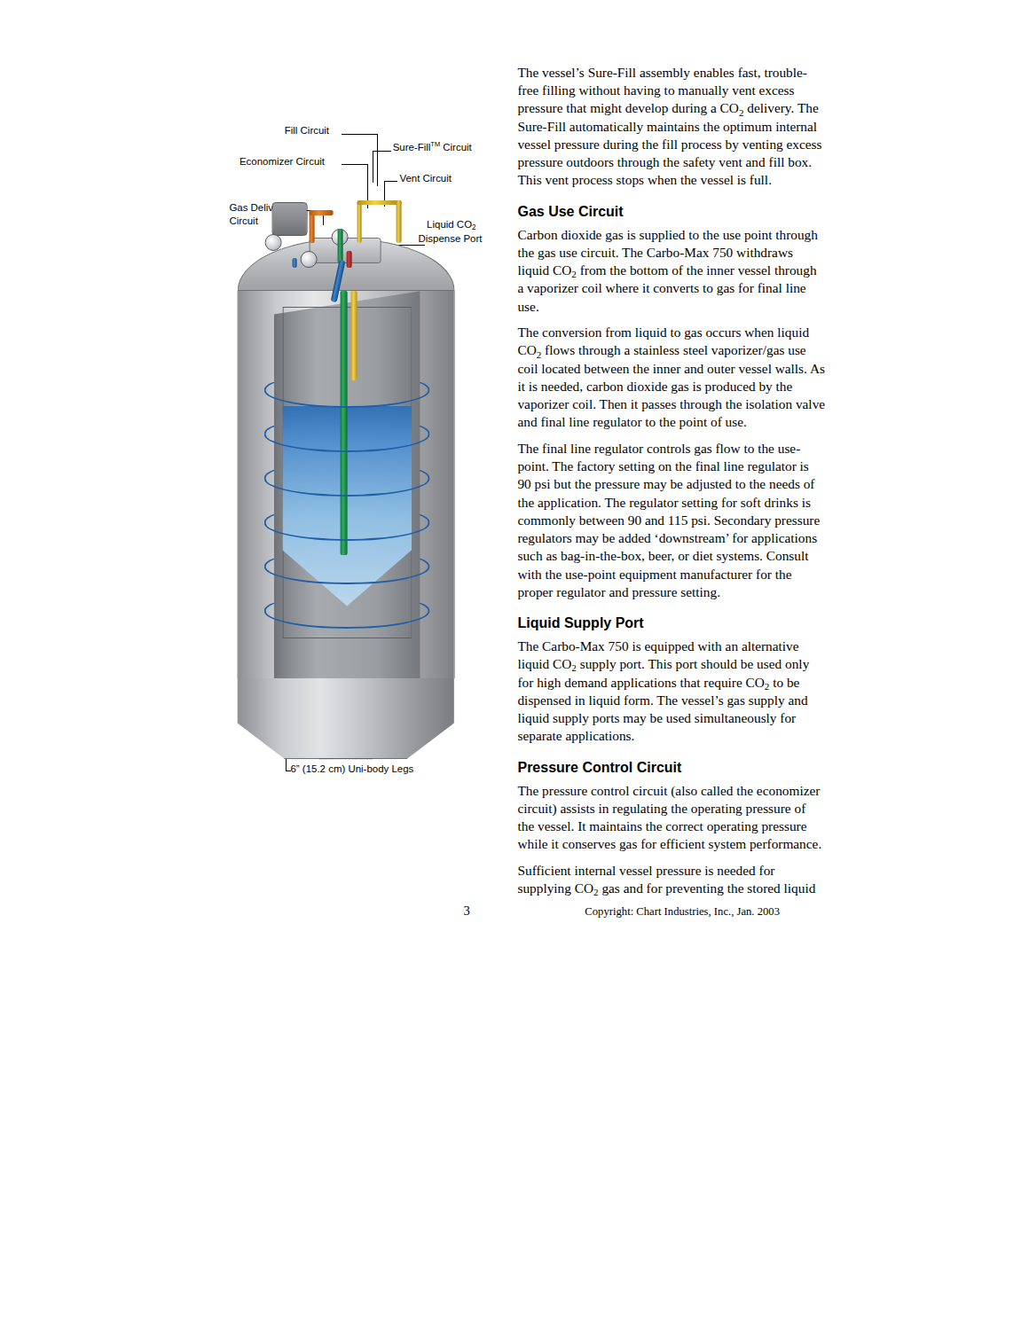Fill Circuit
Sure-FillTM Circuit
Economizer Circuit
Vent Circuit
Gas Delivery
Circuit
Liquid CO2
Dispense Port
Vaporizer Coil
6” (15.2 cm) Uni-body Legs
The vessel’s Sure-Fill assembly enables fast, trouble-free filling without having to manually vent excess pressure that might develop during a CO2 delivery. The Sure-Fill automatically maintains the optimum internal vessel pressure during the fill process by venting excess pressure outdoors through the safety vent and fill box. This vent process stops when the vessel is full.
Gas Use Circuit
Carbon dioxide gas is supplied to the use point through the gas use circuit. The Carbo-Max 750 withdraws liquid CO2 from the bottom of the inner vessel through a vaporizer coil where it converts to gas for final line use.
The conversion from liquid to gas occurs when liquid CO2 flows through a stainless steel vaporizer/gas use coil located between the inner and outer vessel walls. As it is needed, carbon dioxide gas is produced by the vaporizer coil. Then it passes through the isolation valve and final line regulator to the point of use.
The final line regulator controls gas flow to the use-point. The factory setting on the final line regulator is 90 psi but the pressure may be adjusted to the needs of the application. The regulator setting for soft drinks is commonly between 90 and 115 psi. Secondary pressure regulators may be added ‘downstream’ for applications such as bag-in-the-box, beer, or diet systems. Consult with the use-point equipment manufacturer for the proper regulator and pressure setting.
Liquid Supply Port
The Carbo-Max 750 is equipped with an alternative liquid CO2 supply port. This port should be used only for high demand applications that require CO2 to be dispensed in liquid form. The vessel’s gas supply and liquid supply ports may be used simultaneously for separate applications.
Pressure Control Circuit
The pressure control circuit (also called the economizer circuit) assists in regulating the operating pressure of the vessel. It maintains the correct operating pressure while it conserves gas for efficient system performance.
Sufficient internal vessel pressure is needed for supplying CO2 gas and for preventing the stored liquid
3 Copyright: Chart Industries, Inc., Jan. 2003